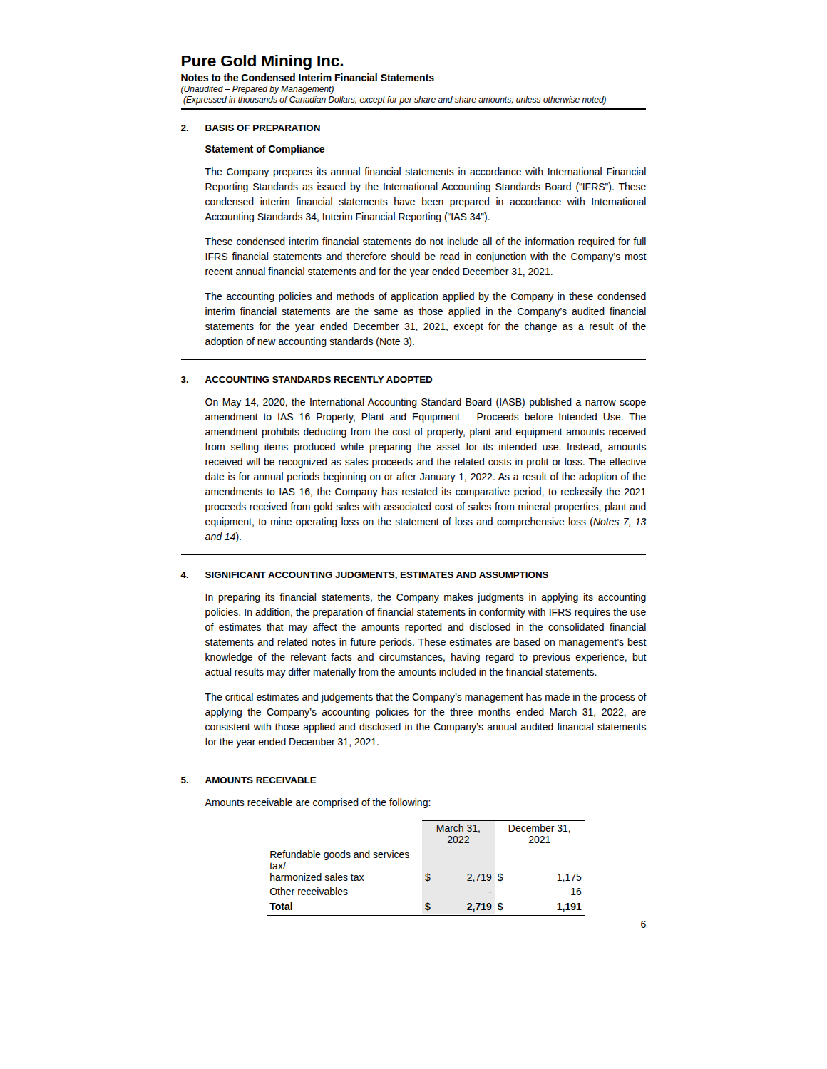Pure Gold Mining Inc.
Notes to the Condensed Interim Financial Statements
(Unaudited – Prepared by Management)
(Expressed in thousands of Canadian Dollars, except for per share and share amounts, unless otherwise noted)
2.
BASIS OF PREPARATION
Statement of Compliance
The Company prepares its annual financial statements in accordance with International Financial Reporting Standards as issued by the International Accounting Standards Board (“IFRS”). These condensed interim financial statements have been prepared in accordance with International Accounting Standards 34, Interim Financial Reporting (“IAS 34”).
These condensed interim financial statements do not include all of the information required for full IFRS financial statements and therefore should be read in conjunction with the Company’s most recent annual financial statements and for the year ended December 31, 2021.
The accounting policies and methods of application applied by the Company in these condensed interim financial statements are the same as those applied in the Company’s audited financial statements for the year ended December 31, 2021, except for the change as a result of the adoption of new accounting standards (Note 3).
3.
ACCOUNTING STANDARDS RECENTLY ADOPTED
On May 14, 2020, the International Accounting Standard Board (IASB) published a narrow scope amendment to IAS 16 Property, Plant and Equipment – Proceeds before Intended Use. The amendment prohibits deducting from the cost of property, plant and equipment amounts received from selling items produced while preparing the asset for its intended use. Instead, amounts received will be recognized as sales proceeds and the related costs in profit or loss. The effective date is for annual periods beginning on or after January 1, 2022. As a result of the adoption of the amendments to IAS 16, the Company has restated its comparative period, to reclassify the 2021 proceeds received from gold sales with associated cost of sales from mineral properties, plant and equipment, to mine operating loss on the statement of loss and comprehensive loss (Notes 7, 13 and 14).
4.
SIGNIFICANT ACCOUNTING JUDGMENTS, ESTIMATES AND ASSUMPTIONS
In preparing its financial statements, the Company makes judgments in applying its accounting policies. In addition, the preparation of financial statements in conformity with IFRS requires the use of estimates that may affect the amounts reported and disclosed in the consolidated financial statements and related notes in future periods. These estimates are based on management’s best knowledge of the relevant facts and circumstances, having regard to previous experience, but actual results may differ materially from the amounts included in the financial statements.
The critical estimates and judgements that the Company’s management has made in the process of applying the Company’s accounting policies for the three months ended March 31, 2022, are consistent with those applied and disclosed in the Company’s annual audited financial statements for the year ended December 31, 2021.
5.
AMOUNTS RECEIVABLE
Amounts receivable are comprised of the following:
| | March 31, 2022 | December 31, 2021 |
| --- | --- | --- |
| Refundable goods and services tax/ harmonized sales tax | $ | 2,719 | $ | 1,175 |
| Other receivables | | - | | 16 |
| Total | $ | 2,719 | $ | 1,191 |
6